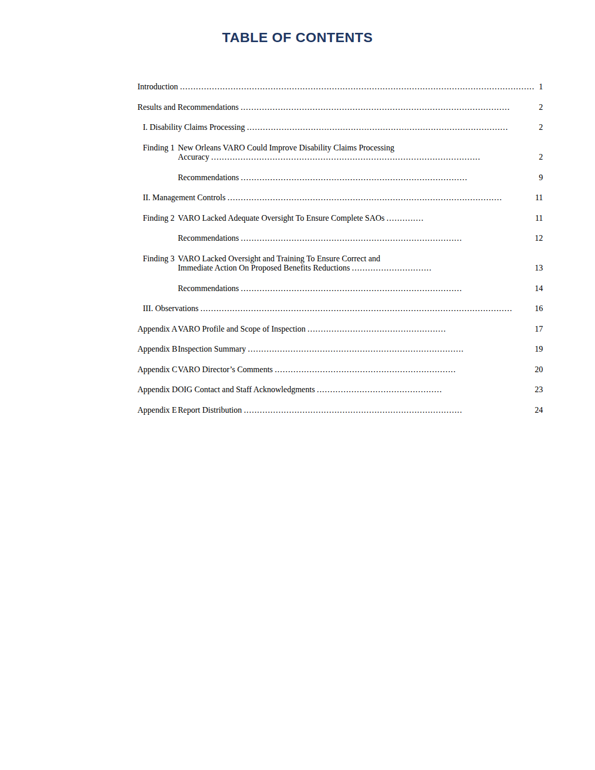TABLE OF CONTENTS
| Introduction ..................................................................................................................................... | 1 |
| Results and Recommendations ..................................................................................................... | 2 |
| | I. Disability Claims Processing .................................................................................................. | 2 |
| | Finding 1 | New Orleans VARO Could Improve Disability Claims Processing Accuracy ..................................................................................................... | 2 |
| | | Recommendations ..................................................................................... | 9 |
| | II. Management Controls ....................................................................................................... | 11 |
| | Finding 2 | VARO Lacked Adequate Oversight To Ensure Complete SAOs .............. | 11 |
| | | Recommendations ................................................................................... | 12 |
| | Finding 3 | VARO Lacked Oversight and Training To Ensure Correct and Immediate Action On Proposed Benefits Reductions .............................. | 13 |
| | | Recommendations ................................................................................... | 14 |
| | III. Observations ..................................................................................................................... | 16 |
| Appendix A | VARO Profile and Scope of Inspection .................................................... | 17 |
| Appendix B | Inspection Summary ................................................................................. | 19 |
| Appendix C | VARO Director’s Comments .................................................................... | 20 |
| Appendix D | OIG Contact and Staff Acknowledgments ............................................... | 23 |
| Appendix E | Report Distribution .................................................................................. | 24 |